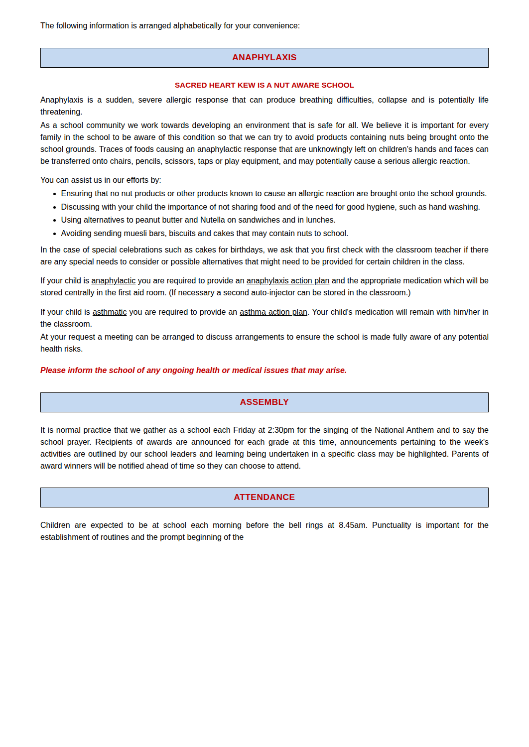The following information is arranged alphabetically for your convenience:
ANAPHYLAXIS
SACRED HEART KEW IS A NUT AWARE SCHOOL
Anaphylaxis is a sudden, severe allergic response that can produce breathing difficulties, collapse and is potentially life threatening.
As a school community we work towards developing an environment that is safe for all. We believe it is important for every family in the school to be aware of this condition so that we can try to avoid products containing nuts being brought onto the school grounds. Traces of foods causing an anaphylactic response that are unknowingly left on children's hands and faces can be transferred onto chairs, pencils, scissors, taps or play equipment, and may potentially cause a serious allergic reaction.
You can assist us in our efforts by:
Ensuring that no nut products or other products known to cause an allergic reaction are brought onto the school grounds.
Discussing with your child the importance of not sharing food and of the need for good hygiene, such as hand washing.
Using alternatives to peanut butter and Nutella on sandwiches and in lunches.
Avoiding sending muesli bars, biscuits and cakes that may contain nuts to school.
In the case of special celebrations such as cakes for birthdays, we ask that you first check with the classroom teacher if there are any special needs to consider or possible alternatives that might need to be provided for certain children in the class.
If your child is anaphylactic you are required to provide an anaphylaxis action plan and the appropriate medication which will be stored centrally in the first aid room. (If necessary a second auto-injector can be stored in the classroom.)
If your child is asthmatic you are required to provide an asthma action plan. Your child's medication will remain with him/her in the classroom.
At your request a meeting can be arranged to discuss arrangements to ensure the school is made fully aware of any potential health risks.
Please inform the school of any ongoing health or medical issues that may arise.
ASSEMBLY
It is normal practice that we gather as a school each Friday at 2:30pm for the singing of the National Anthem and to say the school prayer. Recipients of awards are announced for each grade at this time, announcements pertaining to the week's activities are outlined by our school leaders and learning being undertaken in a specific class may be highlighted. Parents of award winners will be notified ahead of time so they can choose to attend.
ATTENDANCE
Children are expected to be at school each morning before the bell rings at 8.45am. Punctuality is important for the establishment of routines and the prompt beginning of the